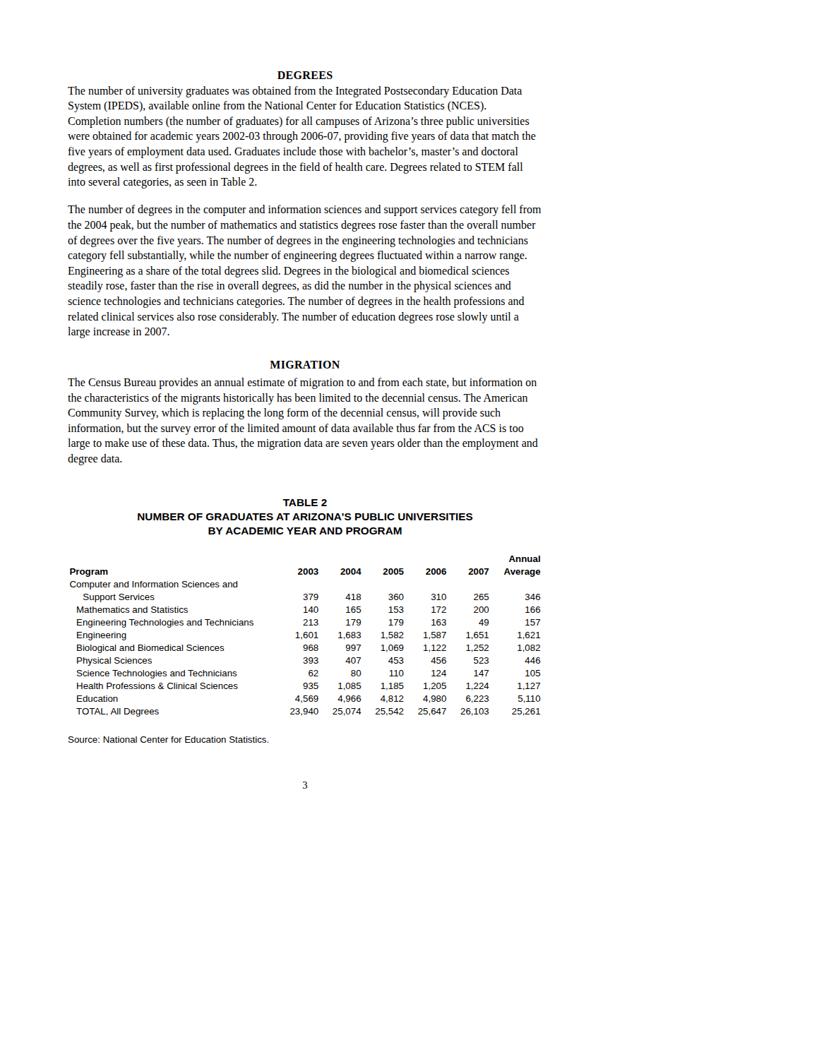DEGREES
The number of university graduates was obtained from the Integrated Postsecondary Education Data System (IPEDS), available online from the National Center for Education Statistics (NCES). Completion numbers (the number of graduates) for all campuses of Arizona’s three public universities were obtained for academic years 2002-03 through 2006-07, providing five years of data that match the five years of employment data used. Graduates include those with bachelor’s, master’s and doctoral degrees, as well as first professional degrees in the field of health care. Degrees related to STEM fall into several categories, as seen in Table 2.
The number of degrees in the computer and information sciences and support services category fell from the 2004 peak, but the number of mathematics and statistics degrees rose faster than the overall number of degrees over the five years. The number of degrees in the engineering technologies and technicians category fell substantially, while the number of engineering degrees fluctuated within a narrow range. Engineering as a share of the total degrees slid. Degrees in the biological and biomedical sciences steadily rose, faster than the rise in overall degrees, as did the number in the physical sciences and science technologies and technicians categories. The number of degrees in the health professions and related clinical services also rose considerably. The number of education degrees rose slowly until a large increase in 2007.
MIGRATION
The Census Bureau provides an annual estimate of migration to and from each state, but information on the characteristics of the migrants historically has been limited to the decennial census. The American Community Survey, which is replacing the long form of the decennial census, will provide such information, but the survey error of the limited amount of data available thus far from the ACS is too large to make use of these data. Thus, the migration data are seven years older than the employment and degree data.
TABLE 2
NUMBER OF GRADUATES AT ARIZONA'S PUBLIC UNIVERSITIES
BY ACADEMIC YEAR AND PROGRAM
| | | | | | | Annual |
| --- | --- | --- | --- | --- | --- | --- |
| Program | 2003 | 2004 | 2005 | 2006 | 2007 | Average |
| Computer and Information Sciences and | | | | | | |
| Support Services | 379 | 418 | 360 | 310 | 265 | 346 |
| Mathematics and Statistics | 140 | 165 | 153 | 172 | 200 | 166 |
| Engineering Technologies and Technicians | 213 | 179 | 179 | 163 | 49 | 157 |
| Engineering | 1,601 | 1,683 | 1,582 | 1,587 | 1,651 | 1,621 |
| Biological and Biomedical Sciences | 968 | 997 | 1,069 | 1,122 | 1,252 | 1,082 |
| Physical Sciences | 393 | 407 | 453 | 456 | 523 | 446 |
| Science Technologies and Technicians | 62 | 80 | 110 | 124 | 147 | 105 |
| Health Professions & Clinical Sciences | 935 | 1,085 | 1,185 | 1,205 | 1,224 | 1,127 |
| Education | 4,569 | 4,966 | 4,812 | 4,980 | 6,223 | 5,110 |
| TOTAL, All Degrees | 23,940 | 25,074 | 25,542 | 25,647 | 26,103 | 25,261 |
Source: National Center for Education Statistics.
3